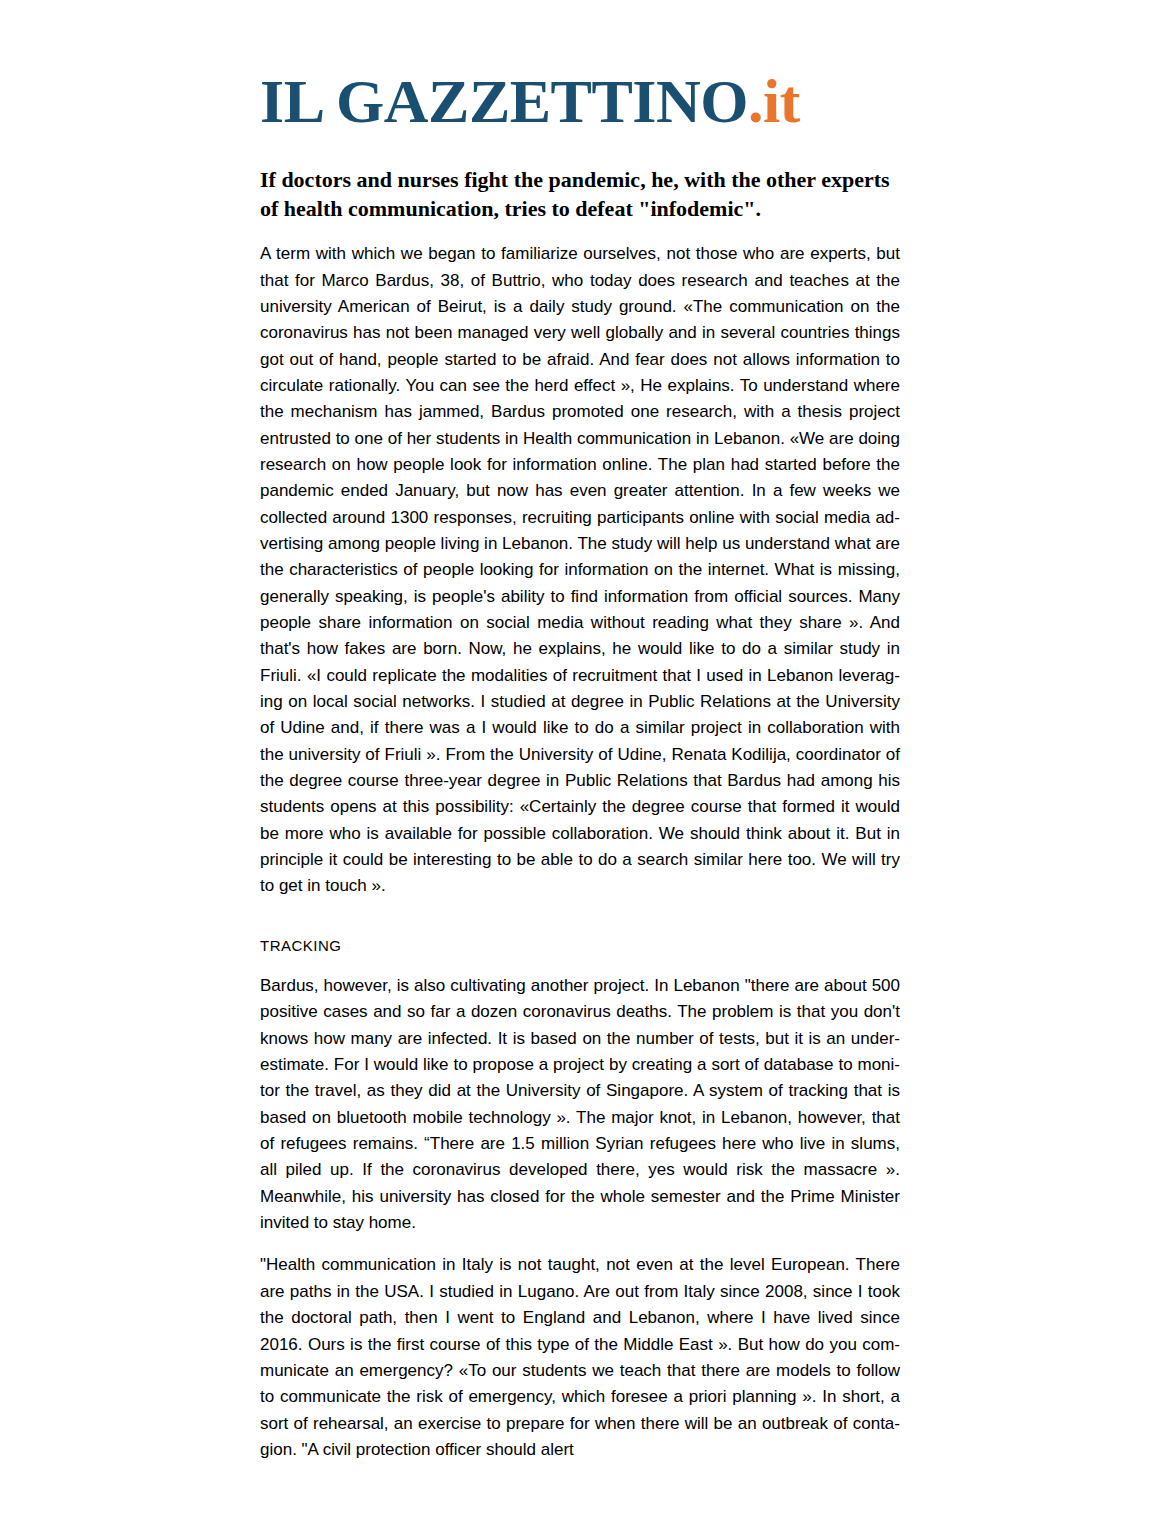IL GAZZETTINO. it
If doctors and nurses fight the pandemic, he, with the other experts of health communication, tries to defeat "infodemic".
A term with which we began to familiarize ourselves, not those who are experts, but that for Marco Bardus, 38, of Buttrio, who today does research and teaches at the university American of Beirut, is a daily study ground. «The communication on the coronavirus has not been managed very well globally and in several countries things got out of hand, people started to be afraid. And fear does not allows information to circulate rationally. You can see the herd effect », He explains. To understand where the mechanism has jammed, Bardus promoted one research, with a thesis project entrusted to one of her students in Health communication in Lebanon. «We are doing research on how people look for information online. The plan had started before the pandemic ended January, but now has even greater attention. In a few weeks we collected around 1300 responses, recruiting participants online with social media advertising among people living in Lebanon. The study will help us understand what are the characteristics of people looking for information on the internet. What is missing, generally speaking, is people's ability to find information from official sources. Many people share information on social media without reading what they share ». And that's how fakes are born. Now, he explains, he would like to do a similar study in Friuli. «I could replicate the modalities of recruitment that I used in Lebanon leveraging on local social networks. I studied at degree in Public Relations at the University of Udine and, if there was a I would like to do a similar project in collaboration with the university of Friuli ». From the University of Udine, Renata Kodilija, coordinator of the degree course three-year degree in Public Relations that Bardus had among his students opens at this possibility: «Certainly the degree course that formed it would be more who is available for possible collaboration. We should think about it. But in principle it could be interesting to be able to do a search similar here too. We will try to get in touch ».
TRACKING
Bardus, however, is also cultivating another project. In Lebanon "there are about 500 positive cases and so far a dozen coronavirus deaths. The problem is that you don't knows how many are infected. It is based on the number of tests, but it is an underestimate. For I would like to propose a project by creating a sort of database to monitor the travel, as they did at the University of Singapore. A system of tracking that is based on bluetooth mobile technology ». The major knot, in Lebanon, however, that of refugees remains. “There are 1.5 million Syrian refugees here who live in slums, all piled up. If the coronavirus developed there, yes would risk the massacre ». Meanwhile, his university has closed for the whole semester and the Prime Minister invited to stay home.
"Health communication in Italy is not taught, not even at the level European. There are paths in the USA. I studied in Lugano. Are out from Italy since 2008, since I took the doctoral path, then I went to England and Lebanon, where I have lived since 2016. Ours is the first course of this type of the Middle East ». But how do you communicate an emergency? «To our students we teach that there are models to follow to communicate the risk of emergency, which foresee a priori planning ». In short, a sort of rehearsal, an exercise to prepare for when there will be an outbreak of contagion. "A civil protection officer should alert